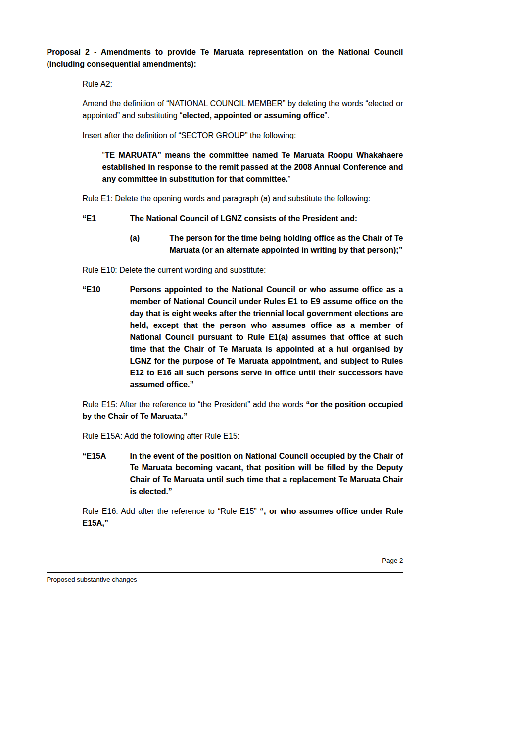Proposal 2 - Amendments to provide Te Maruata representation on the National Council (including consequential amendments):
Rule A2:
Amend the definition of “NATIONAL COUNCIL MEMBER” by deleting the words “elected or appointed” and substituting “elected, appointed or assuming office”.
Insert after the definition of “SECTOR GROUP” the following:
“TE MARUATA” means the committee named Te Maruata Roopu Whakahaere established in response to the remit passed at the 2008 Annual Conference and any committee in substitution for that committee.”
Rule E1: Delete the opening words and paragraph (a) and substitute the following:
“E1
The National Council of LGNZ consists of the President and:
(a)
The person for the time being holding office as the Chair of Te Maruata (or an alternate appointed in writing by that person);”
Rule E10: Delete the current wording and substitute:
“E10
Persons appointed to the National Council or who assume office as a member of National Council under Rules E1 to E9 assume office on the day that is eight weeks after the triennial local government elections are held, except that the person who assumes office as a member of National Council pursuant to Rule E1(a) assumes that office at such time that the Chair of Te Maruata is appointed at a hui organised by LGNZ for the purpose of Te Maruata appointment, and subject to Rules E12 to E16 all such persons serve in office until their successors have assumed office.”
Rule E15: After the reference to “the President” add the words “or the position occupied by the Chair of Te Maruata.”
Rule E15A: Add the following after Rule E15:
“E15A
In the event of the position on National Council occupied by the Chair of Te Maruata becoming vacant, that position will be filled by the Deputy Chair of Te Maruata until such time that a replacement Te Maruata Chair is elected.”
Rule E16: Add after the reference to “Rule E15” “, or who assumes office under Rule E15A,”
Page 2
Proposed substantive changes